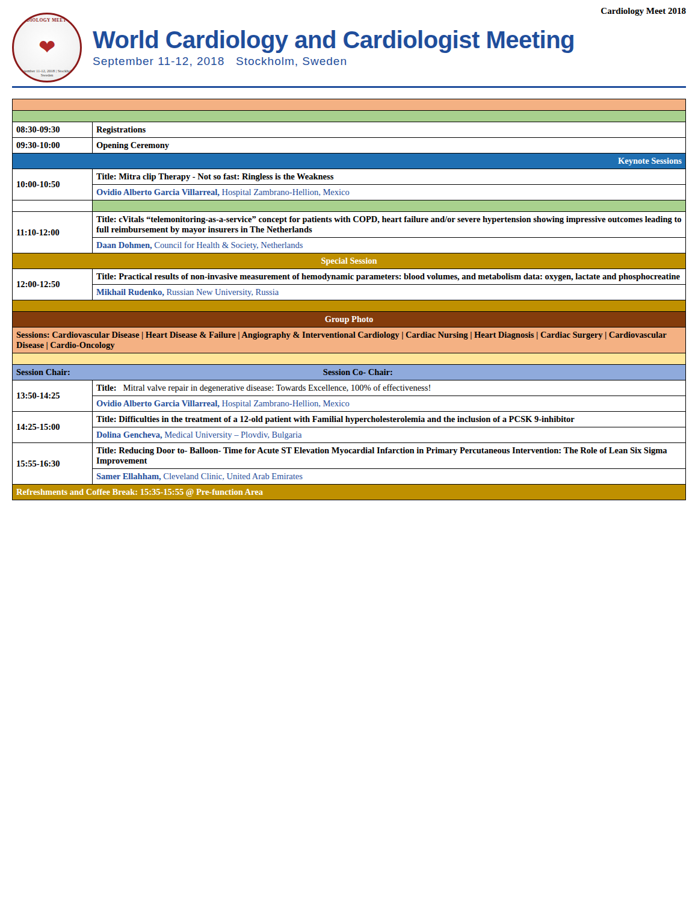Cardiology Meet 2018
CARDIOLOGY MEET 2018
❤
September 11-12, 2018 | Stockholm, Sweden
World Cardiology and Cardiologist Meeting
September 11-12, 2018 Stockholm, Sweden
| 08:30-09:30 | Registrations |
| 09:30-10:00 | Opening Ceremony |
| Keynote Sessions |
| 10:00-10:50 | Title: Mitra clip Therapy - Not so fast: Ringless is the Weakness |
| Ovidio Alberto Garcia Villarreal, Hospital Zambrano-Hellion, Mexico |
| 11:10-12:00 | Title: cVitals “telemonitoring-as-a-service” concept for patients with COPD, heart failure and/or severe hypertension showing impressive outcomes leading to full reimbursement by mayor insurers in The Netherlands |
| Daan Dohmen, Council for Health & Society, Netherlands |
| Special Session |
| 12:00-12:50 | Title: Practical results of non-invasive measurement of hemodynamic parameters: blood volumes, and metabolism data: oxygen, lactate and phosphocreatine |
| Mikhail Rudenko, Russian New University, Russia |
| Group Photo |
| Sessions: Cardiovascular Disease / Heart Disease & Failure / Angiography & Interventional Cardiology / Cardiac Nursing / Heart Diagnosis / Cardiac Surgery / Cardiovascular Disease / Cardio-Oncology |
| Session Chair: Session Co- Chair: |
| 13:50-14:25 | Title: Mitral valve repair in degenerative disease: Towards Excellence, 100% of effectiveness! |
| Ovidio Alberto Garcia Villarreal, Hospital Zambrano-Hellion, Mexico |
| 14:25-15:00 | Title: Difficulties in the treatment of a 12-old patient with Familial hypercholesterolemia and the inclusion of a PCSK 9-inhibitor |
| Dolina Gencheva, Medical University – Plovdiv, Bulgaria |
| 15:55-16:30 | Title: Reducing Door to- Balloon- Time for Acute ST Elevation Myocardial Infarction in Primary Percutaneous Intervention: The Role of Lean Six Sigma Improvement |
| Samer Ellahham, Cleveland Clinic, United Arab Emirates |
| Refreshments and Coffee Break: 15:35-15:55 @ Pre-function Area |